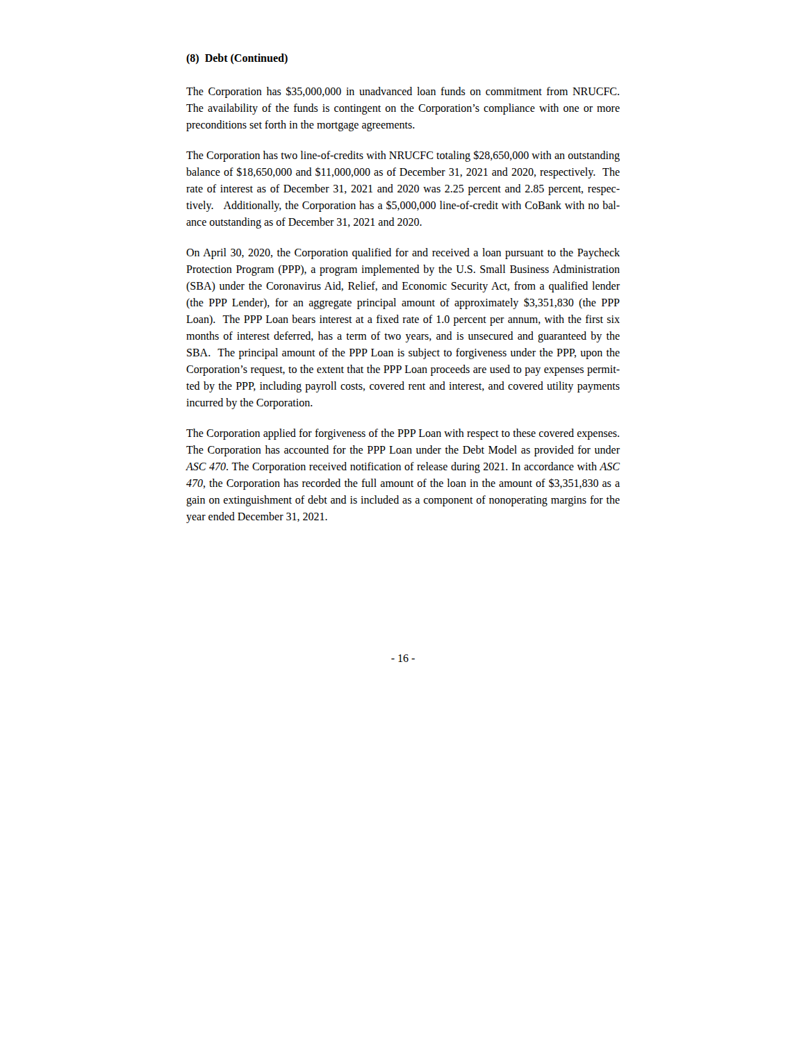(8) Debt (Continued)
The Corporation has $35,000,000 in unadvanced loan funds on commitment from NRUCFC. The availability of the funds is contingent on the Corporation’s compliance with one or more preconditions set forth in the mortgage agreements.
The Corporation has two line-of-credits with NRUCFC totaling $28,650,000 with an outstanding balance of $18,650,000 and $11,000,000 as of December 31, 2021 and 2020, respectively. The rate of interest as of December 31, 2021 and 2020 was 2.25 percent and 2.85 percent, respectively. Additionally, the Corporation has a $5,000,000 line-of-credit with CoBank with no balance outstanding as of December 31, 2021 and 2020.
On April 30, 2020, the Corporation qualified for and received a loan pursuant to the Paycheck Protection Program (PPP), a program implemented by the U.S. Small Business Administration (SBA) under the Coronavirus Aid, Relief, and Economic Security Act, from a qualified lender (the PPP Lender), for an aggregate principal amount of approximately $3,351,830 (the PPP Loan). The PPP Loan bears interest at a fixed rate of 1.0 percent per annum, with the first six months of interest deferred, has a term of two years, and is unsecured and guaranteed by the SBA. The principal amount of the PPP Loan is subject to forgiveness under the PPP, upon the Corporation’s request, to the extent that the PPP Loan proceeds are used to pay expenses permitted by the PPP, including payroll costs, covered rent and interest, and covered utility payments incurred by the Corporation.
The Corporation applied for forgiveness of the PPP Loan with respect to these covered expenses. The Corporation has accounted for the PPP Loan under the Debt Model as provided for under ASC 470. The Corporation received notification of release during 2021. In accordance with ASC 470, the Corporation has recorded the full amount of the loan in the amount of $3,351,830 as a gain on extinguishment of debt and is included as a component of nonoperating margins for the year ended December 31, 2021.
- 16 -